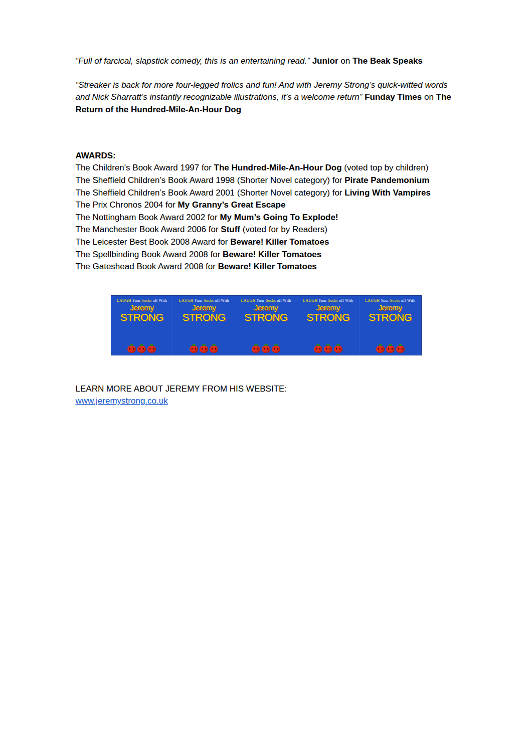“Full of farcical, slapstick comedy, this is an entertaining read.” Junior on The Beak Speaks
“Streaker is back for more four-legged frolics and fun! And with Jeremy Strong’s quick-witted words and Nick Sharratt’s instantly recognizable illustrations, it’s a welcome return” Funday Times on The Return of the Hundred-Mile-An-Hour Dog
AWARDS:
The Children's Book Award 1997 for The Hundred-Mile-An-Hour Dog (voted top by children)
The Sheffield Children’s Book Award 1998 (Shorter Novel category) for Pirate Pandemonium
The Sheffield Children’s Book Award 2001 (Shorter Novel category) for Living With Vampires
The Prix Chronos 2004 for My Granny’s Great Escape
The Nottingham Book Award 2002 for My Mum’s Going To Explode!
The Manchester Book Award 2006 for Stuff (voted for by Readers)
The Leicester Best Book 2008 Award for Beware! Killer Tomatoes
The Spellbinding Book Award 2008 for Beware! Killer Tomatoes
The Gateshead Book Award 2008 for Beware! Killer Tomatoes
LAUGH Your Socks off With
Jeremy
STRONG
LAUGH Your Socks off With
Jeremy
STRONG
LAUGH Your Socks off With
Jeremy
STRONG
LAUGH Your Socks off With
Jeremy
STRONG
LAUGH Your Socks off With
Jeremy
STRONG
LEARN MORE ABOUT JEREMY FROM HIS WEBSITE:
www.jeremystrong.co.uk